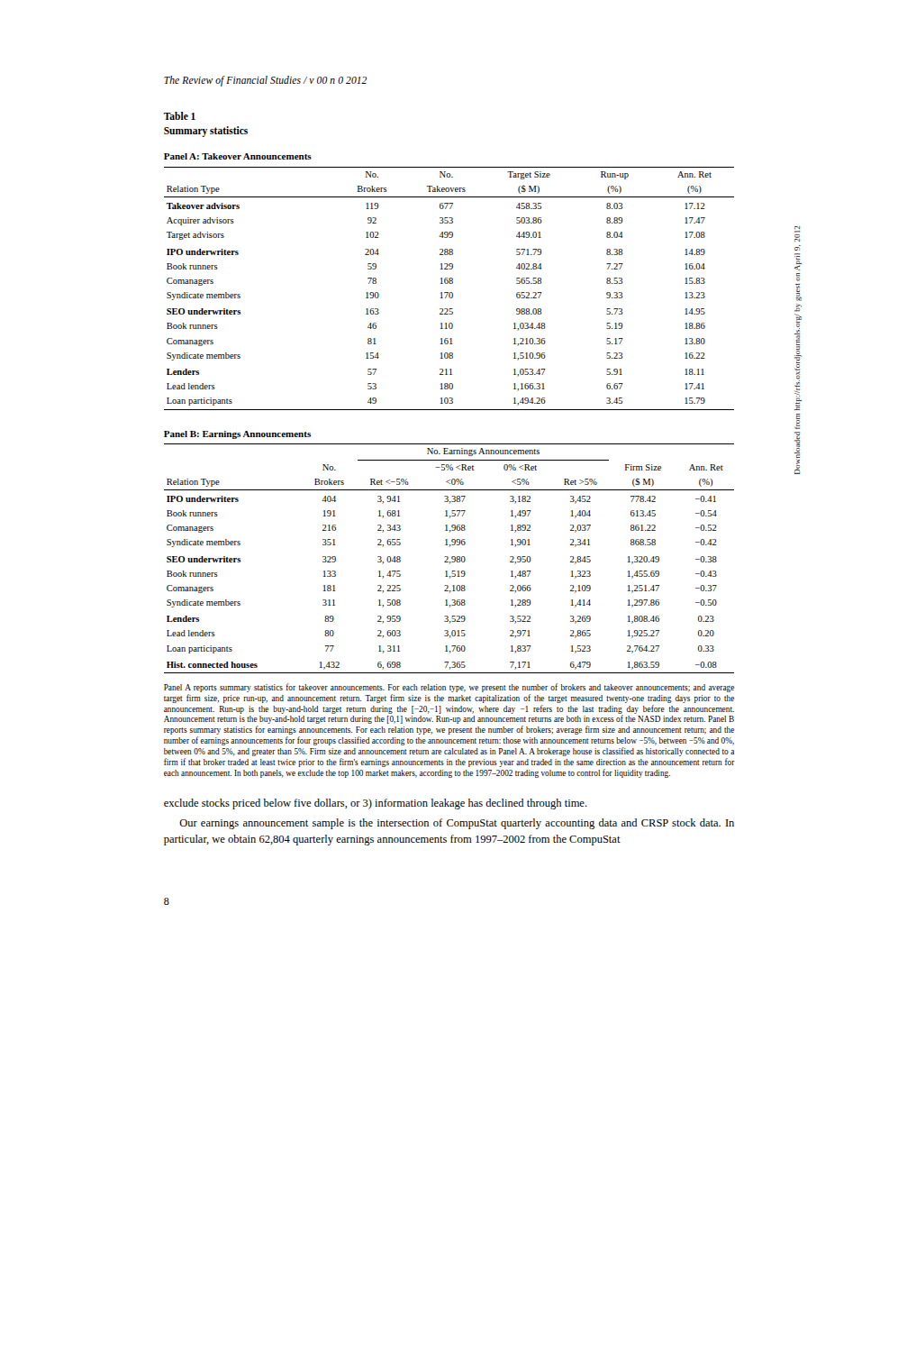The Review of Financial Studies / v 00 n 0 2012
Downloaded from http://rfs.oxfordjournals.org/ by guest on April 9, 2012
Table 1
Summary statistics
Panel A: Takeover Announcements
| | No. | No. | Target Size | Run-up | Ann. Ret |
| Relation Type | Brokers | Takeovers | ($ M) | (%) | (%) |
| Takeover advisors | 119 | 677 | 458.35 | 8.03 | 17.12 |
| Acquirer advisors | 92 | 353 | 503.86 | 8.89 | 17.47 |
| Target advisors | 102 | 499 | 449.01 | 8.04 | 17.08 |
| IPO underwriters | 204 | 288 | 571.79 | 8.38 | 14.89 |
| Book runners | 59 | 129 | 402.84 | 7.27 | 16.04 |
| Comanagers | 78 | 168 | 565.58 | 8.53 | 15.83 |
| Syndicate members | 190 | 170 | 652.27 | 9.33 | 13.23 |
| SEO underwriters | 163 | 225 | 988.08 | 5.73 | 14.95 |
| Book runners | 46 | 110 | 1,034.48 | 5.19 | 18.86 |
| Comanagers | 81 | 161 | 1,210.36 | 5.17 | 13.80 |
| Syndicate members | 154 | 108 | 1,510.96 | 5.23 | 16.22 |
| Lenders | 57 | 211 | 1,053.47 | 5.91 | 18.11 |
| Lead lenders | 53 | 180 | 1,166.31 | 6.67 | 17.41 |
| Loan participants | 49 | 103 | 1,494.26 | 3.45 | 15.79 |
Panel B: Earnings Announcements
| | No. Earnings Announcements | |
| | No. | | −5% <Ret | 0% <Ret | | Firm Size | Ann. Ret |
| Relation Type | Brokers | Ret <−5% | <0% | <5% | Ret >5% | ($ M) | (%) |
| IPO underwriters | 404 | 3, 941 | 3,387 | 3,182 | 3,452 | 778.42 | −0.41 |
| Book runners | 191 | 1, 681 | 1,577 | 1,497 | 1,404 | 613.45 | −0.54 |
| Comanagers | 216 | 2, 343 | 1,968 | 1,892 | 2,037 | 861.22 | −0.52 |
| Syndicate members | 351 | 2, 655 | 1,996 | 1,901 | 2,341 | 868.58 | −0.42 |
| SEO underwriters | 329 | 3, 048 | 2,980 | 2,950 | 2,845 | 1,320.49 | −0.38 |
| Book runners | 133 | 1, 475 | 1,519 | 1,487 | 1,323 | 1,455.69 | −0.43 |
| Comanagers | 181 | 2, 225 | 2,108 | 2,066 | 2,109 | 1,251.47 | −0.37 |
| Syndicate members | 311 | 1, 508 | 1,368 | 1,289 | 1,414 | 1,297.86 | −0.50 |
| Lenders | 89 | 2, 959 | 3,529 | 3,522 | 3,269 | 1,808.46 | 0.23 |
| Lead lenders | 80 | 2, 603 | 3,015 | 2,971 | 2,865 | 1,925.27 | 0.20 |
| Loan participants | 77 | 1, 311 | 1,760 | 1,837 | 1,523 | 2,764.27 | 0.33 |
| Hist. connected houses | 1,432 | 6, 698 | 7,365 | 7,171 | 6,479 | 1,863.59 | −0.08 |
Panel A reports summary statistics for takeover announcements. For each relation type, we present the number of brokers and takeover announcements; and average target firm size, price run-up, and announcement return. Target firm size is the market capitalization of the target measured twenty-one trading days prior to the announcement. Run-up is the buy-and-hold target return during the [−20,−1] window, where day −1 refers to the last trading day before the announcement. Announcement return is the buy-and-hold target return during the [0,1] window. Run-up and announcement returns are both in excess of the NASD index return. Panel B reports summary statistics for earnings announcements. For each relation type, we present the number of brokers; average firm size and announcement return; and the number of earnings announcements for four groups classified according to the announcement return: those with announcement returns below −5%, between −5% and 0%, between 0% and 5%, and greater than 5%. Firm size and announcement return are calculated as in Panel A. A brokerage house is classified as historically connected to a firm if that broker traded at least twice prior to the firm's earnings announcements in the previous year and traded in the same direction as the announcement return for each announcement. In both panels, we exclude the top 100 market makers, according to the 1997–2002 trading volume to control for liquidity trading.
exclude stocks priced below five dollars, or 3) information leakage has declined through time.
Our earnings announcement sample is the intersection of CompuStat quarterly accounting data and CRSP stock data. In particular, we obtain 62,804 quarterly earnings announcements from 1997–2002 from the CompuStat
8